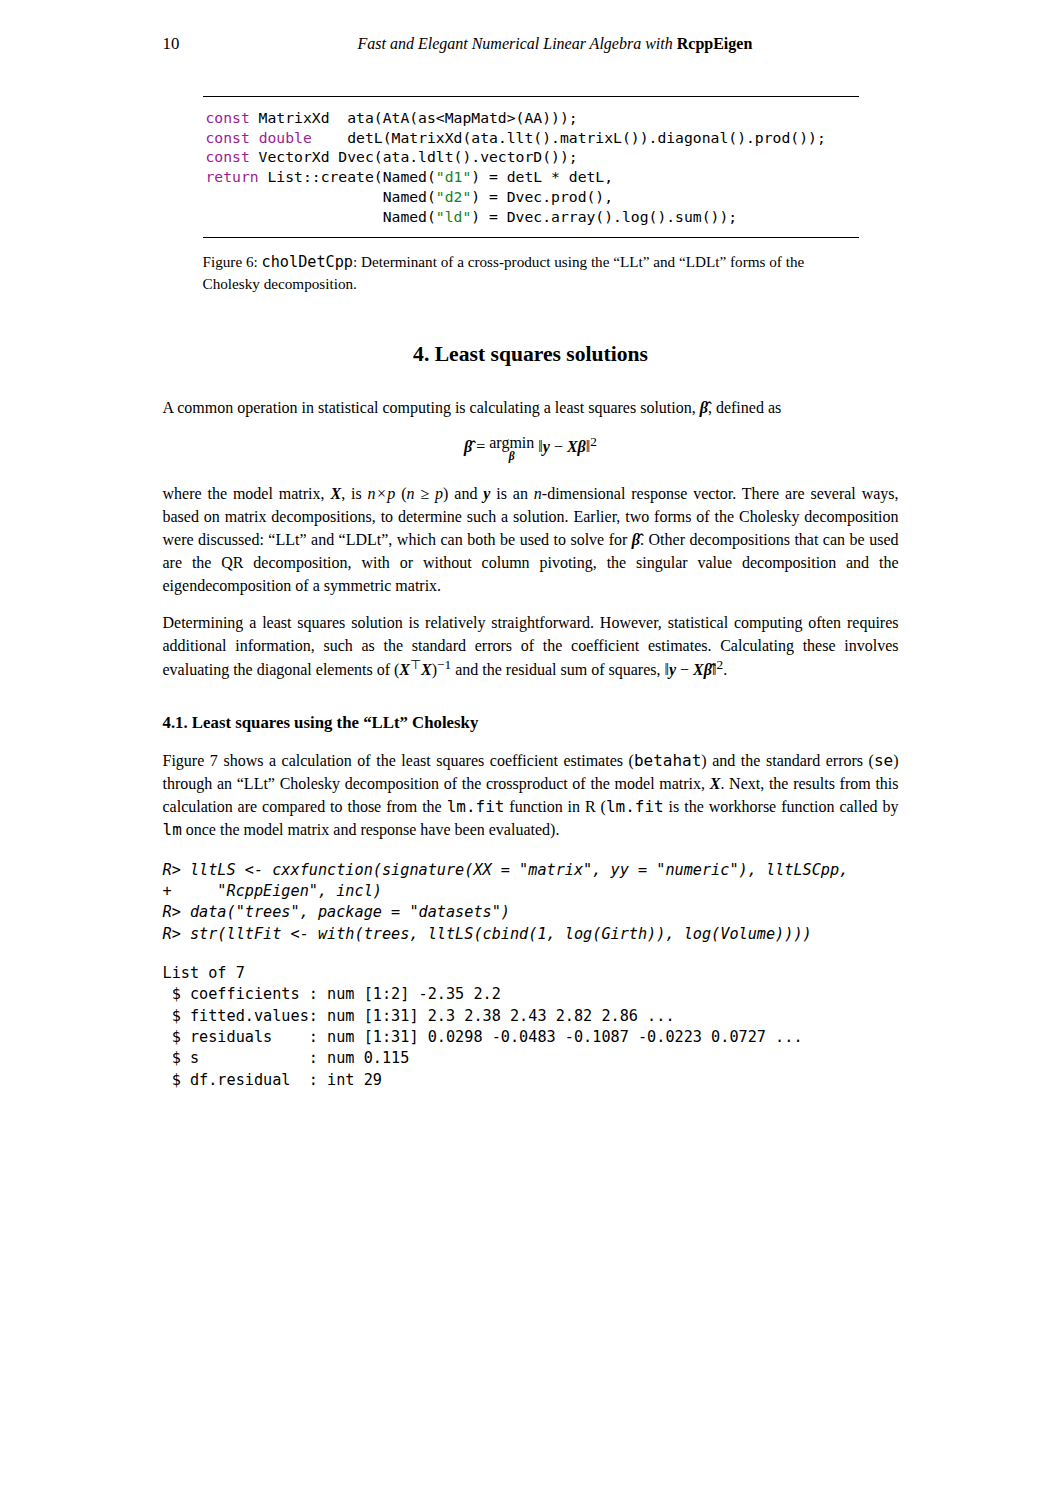10 Fast and Elegant Numerical Linear Algebra with RcppEigen
const MatrixXd  ata(AtA(as<MapMatd>(AA)));
const double    detL(MatrixXd(ata.llt().matrixL()).diagonal().prod());
const VectorXd Dvec(ata.ldlt().vectorD());
return List::create(Named("d1") = detL * detL,
                    Named("d2") = Dvec.prod(),
                    Named("ld") = Dvec.array().log().sum());
Figure 6: cholDetCpp: Determinant of a cross-product using the “LLt” and “LDLt” forms of the Cholesky decomposition.
4. Least squares solutions
A common operation in statistical computing is calculating a least squares solution, β̂, defined as
β̂ = argmin β ‖y − Xβ‖2
where the model matrix, X, is n × p (n ≥ p) and y is an n-dimensional response vector. There are several ways, based on matrix decompositions, to determine such a solution. Earlier, two forms of the Cholesky decomposition were discussed: “LLt” and “LDLt”, which can both be used to solve for β̂. Other decompositions that can be used are the QR decomposition, with or without column pivoting, the singular value decomposition and the eigendecomposition of a symmetric matrix.
Determining a least squares solution is relatively straightforward. However, statistical computing often requires additional information, such as the standard errors of the coefficient estimates. Calculating these involves evaluating the diagonal elements of (X⊤X)−1 and the residual sum of squares, ‖y − Xβ̂‖2.
4.1. Least squares using the “LLt” Cholesky
Figure 7 shows a calculation of the least squares coefficient estimates (betahat) and the standard errors (se) through an “LLt” Cholesky decomposition of the crossproduct of the model matrix, X. Next, the results from this calculation are compared to those from the lm.fit function in R (lm.fit is the workhorse function called by lm once the model matrix and response have been evaluated).
R> lltLS <- cxxfunction(signature(XX = "matrix", yy = "numeric"), lltLSCpp, + "RcppEigen", incl) R> data("trees", package = "datasets") R> str(lltFit <- with(trees, lltLS(cbind(1, log(Girth)), log(Volume))))
List of 7 $ coefficients : num [1:2] -2.35 2.2 $ fitted.values: num [1:31] 2.3 2.38 2.43 2.82 2.86 ... $ residuals : num [1:31] 0.0298 -0.0483 -0.1087 -0.0223 0.0727 ... $ s : num 0.115 $ df.residual : int 29